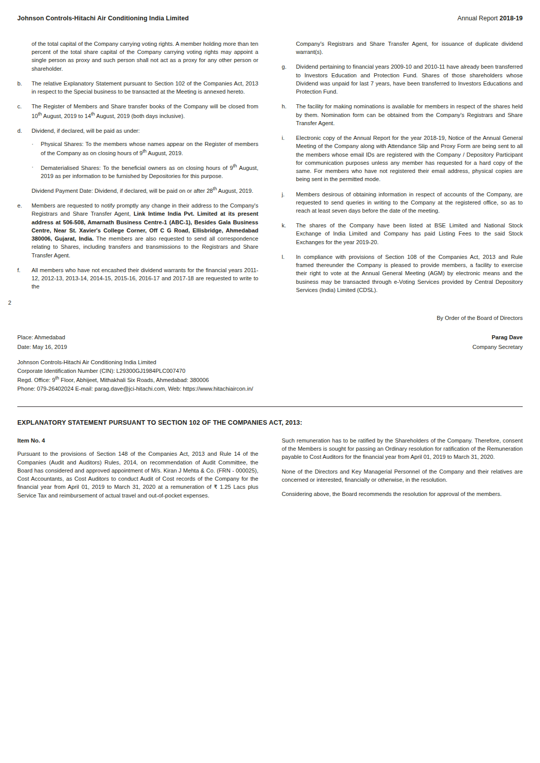Johnson Controls-Hitachi Air Conditioning India Limited
Annual Report 2018-19
2
of the total capital of the Company carrying voting rights. A member holding more than ten percent of the total share capital of the Company carrying voting rights may appoint a single person as proxy and such person shall not act as a proxy for any other person or shareholder.
b.
The relative Explanatory Statement pursuant to Section 102 of the Companies Act, 2013 in respect to the Special business to be transacted at the Meeting is annexed hereto.
c.
The Register of Members and Share transfer books of the Company will be closed from 10th August, 2019 to 14th August, 2019 (both days inclusive).
d.
Dividend, if declared, will be paid as under:
·
Physical Shares: To the members whose names appear on the Register of members of the Company as on closing hours of 9th August, 2019.
·
Dematerialised Shares: To the beneficial owners as on closing hours of 9th August, 2019 as per information to be furnished by Depositories for this purpose.
Dividend Payment Date: Dividend, if declared, will be paid on or after 28th August, 2019.
e.
Members are requested to notify promptly any change in their address to the Company's Registrars and Share Transfer Agent, Link Intime India Pvt. Limited at its present address at 506-508, Amarnath Business Centre-1 (ABC-1), Besides Gala Business Centre, Near St. Xavier's College Corner, Off C G Road, Ellisbridge, Ahmedabad 380006, Gujarat, India. The members are also requested to send all correspondence relating to Shares, including transfers and transmissions to the Registrars and Share Transfer Agent.
f.
All members who have not encashed their dividend warrants for the financial years 2011-12, 2012-13, 2013-14, 2014-15, 2015-16, 2016-17 and 2017-18 are requested to write to the
Company's Registrars and Share Transfer Agent, for issuance of duplicate dividend warrant(s).
g.
Dividend pertaining to financial years 2009-10 and 2010-11 have already been transferred to Investors Education and Protection Fund. Shares of those shareholders whose Dividend was unpaid for last 7 years, have been transferred to Investors Educations and Protection Fund.
h.
The facility for making nominations is available for members in respect of the shares held by them. Nomination form can be obtained from the Company's Registrars and Share Transfer Agent.
i.
Electronic copy of the Annual Report for the year 2018-19, Notice of the Annual General Meeting of the Company along with Attendance Slip and Proxy Form are being sent to all the members whose email IDs are registered with the Company / Depository Participant for communication purposes unless any member has requested for a hard copy of the same. For members who have not registered their email address, physical copies are being sent in the permitted mode.
j.
Members desirous of obtaining information in respect of accounts of the Company, are requested to send queries in writing to the Company at the registered office, so as to reach at least seven days before the date of the meeting.
k.
The shares of the Company have been listed at BSE Limited and National Stock Exchange of India Limited and Company has paid Listing Fees to the said Stock Exchanges for the year 2019-20.
l.
In compliance with provisions of Section 108 of the Companies Act, 2013 and Rule framed thereunder the Company is pleased to provide members, a facility to exercise their right to vote at the Annual General Meeting (AGM) by electronic means and the business may be transacted through e-Voting Services provided by Central Depository Services (India) Limited (CDSL).
By Order of the Board of Directors
Place: Ahmedabad
Parag Dave
Date: May 16, 2019
Company Secretary
Johnson Controls-Hitachi Air Conditioning India Limited
Corporate Identification Number (CIN): L29300GJ1984PLC007470
Regd. Office: 9th Floor, Abhijeet, Mithakhali Six Roads, Ahmedabad: 380006
Phone: 079-26402024 E-mail: parag.dave@jci-hitachi.com, Web: https://www.hitachiaircon.in/
EXPLANATORY STATEMENT PURSUANT TO SECTION 102 OF THE COMPANIES ACT, 2013:
Item No. 4
Pursuant to the provisions of Section 148 of the Companies Act, 2013 and Rule 14 of the Companies (Audit and Auditors) Rules, 2014, on recommendation of Audit Committee, the Board has considered and approved appointment of M/s. Kiran J Mehta & Co. (FRN - 000025), Cost Accountants, as Cost Auditors to conduct Audit of Cost records of the Company for the financial year from April 01, 2019 to March 31, 2020 at a remuneration of ₹ 1.25 Lacs plus Service Tax and reimbursement of actual travel and out-of-pocket expenses.
Such remuneration has to be ratified by the Shareholders of the Company. Therefore, consent of the Members is sought for passing an Ordinary resolution for ratification of the Remuneration payable to Cost Auditors for the financial year from April 01, 2019 to March 31, 2020.
None of the Directors and Key Managerial Personnel of the Company and their relatives are concerned or interested, financially or otherwise, in the resolution.
Considering above, the Board recommends the resolution for approval of the members.